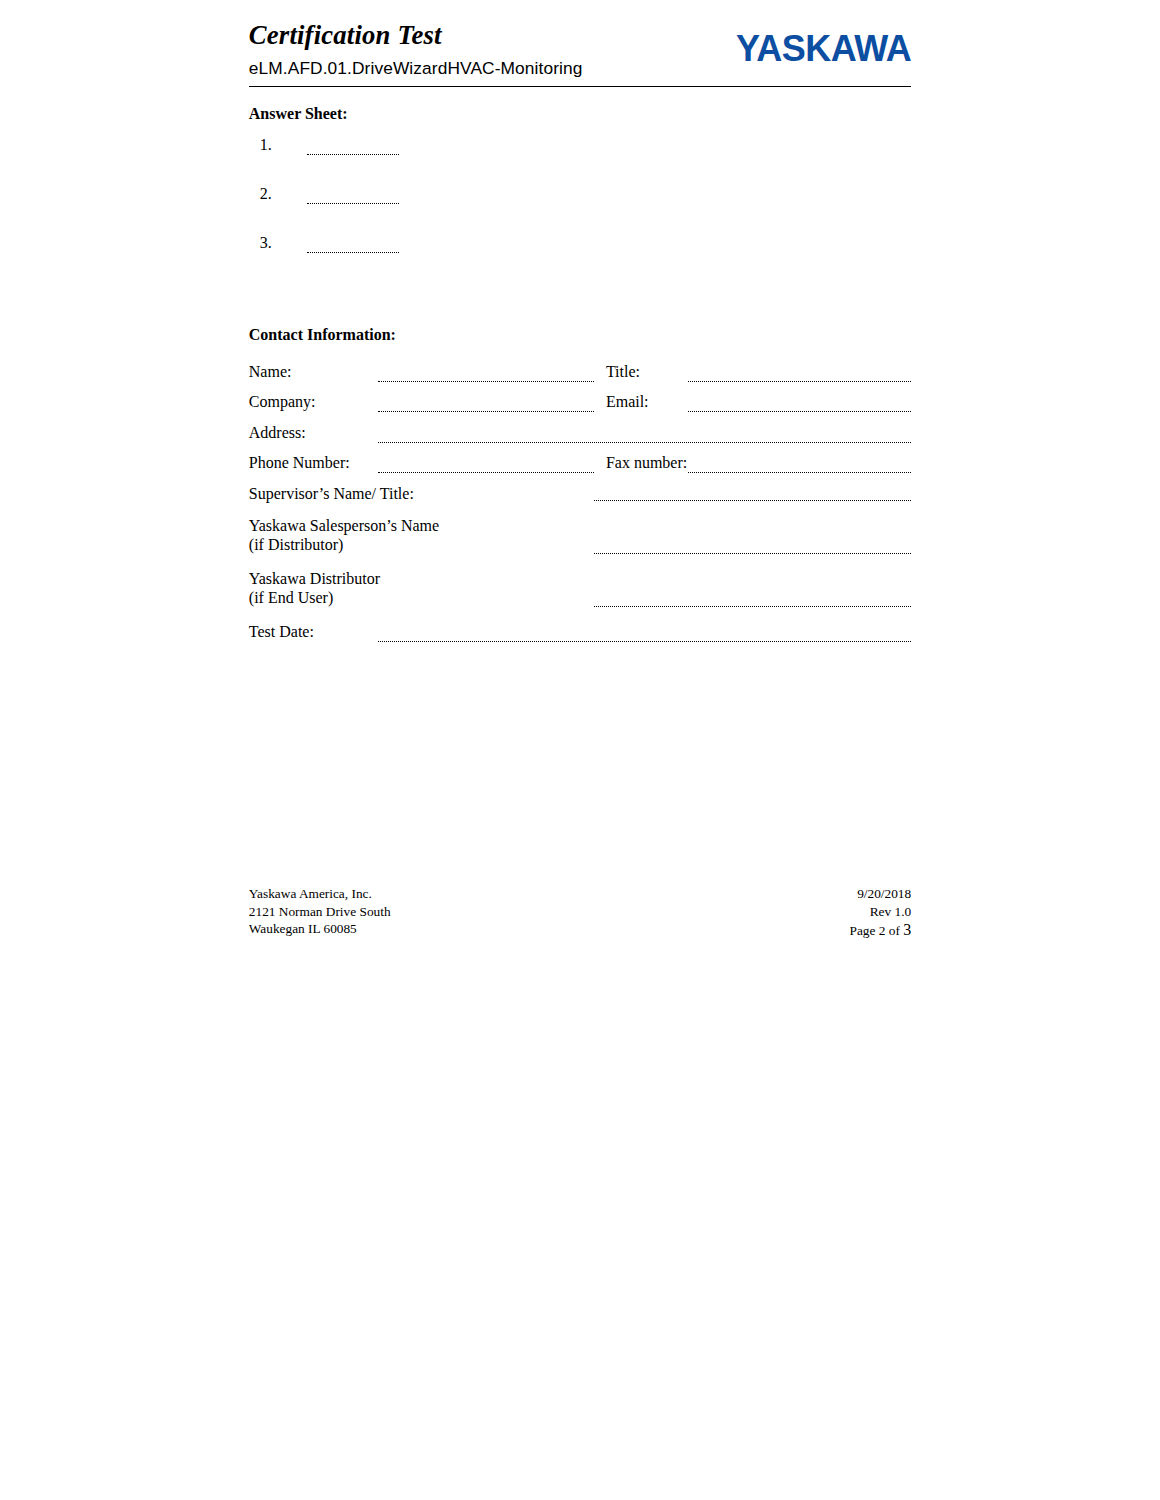Certification Test
eLM.AFD.01.DriveWizardHVAC-Monitoring
YASKAWA
Answer Sheet:
Contact Information:
| Name: | | Title: | |
| Company: | | Email: | |
| Address: | |
| Phone Number: | | Fax number: | |
| Supervisor’s Name/ Title: | |
| Yaskawa Salesperson’s Name (if Distributor) | |
| Yaskawa Distributor (if End User) | |
| Test Date: | |
Yaskawa America, Inc.
2121 Norman Drive South
Waukegan IL 60085
9/20/2018
Rev 1.0
Page 2 of 3